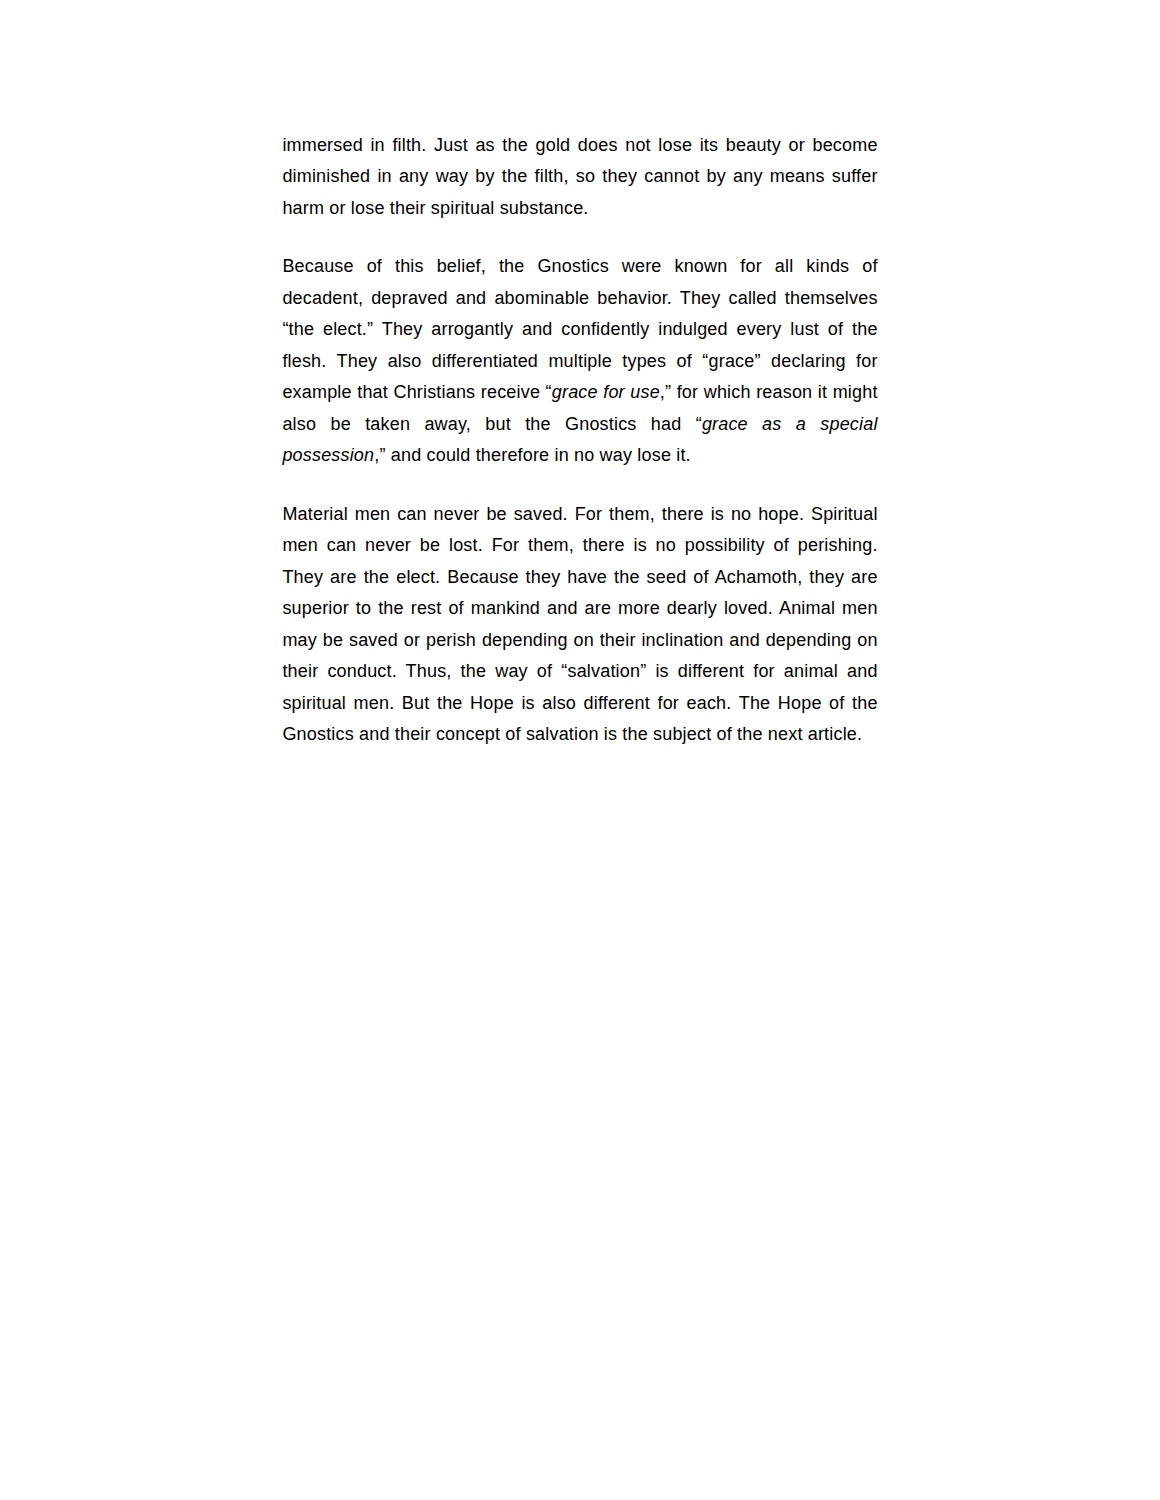immersed in filth. Just as the gold does not lose its beauty or become diminished in any way by the filth, so they cannot by any means suffer harm or lose their spiritual substance.
Because of this belief, the Gnostics were known for all kinds of decadent, depraved and abominable behavior. They called themselves “the elect.” They arrogantly and confidently indulged every lust of the flesh. They also differentiated multiple types of “grace” declaring for example that Christians receive “grace for use,” for which reason it might also be taken away, but the Gnostics had “grace as a special possession,” and could therefore in no way lose it.
Material men can never be saved. For them, there is no hope. Spiritual men can never be lost. For them, there is no possibility of perishing. They are the elect. Because they have the seed of Achamoth, they are superior to the rest of mankind and are more dearly loved. Animal men may be saved or perish depending on their inclination and depending on their conduct. Thus, the way of “salvation” is different for animal and spiritual men. But the Hope is also different for each. The Hope of the Gnostics and their concept of salvation is the subject of the next article.